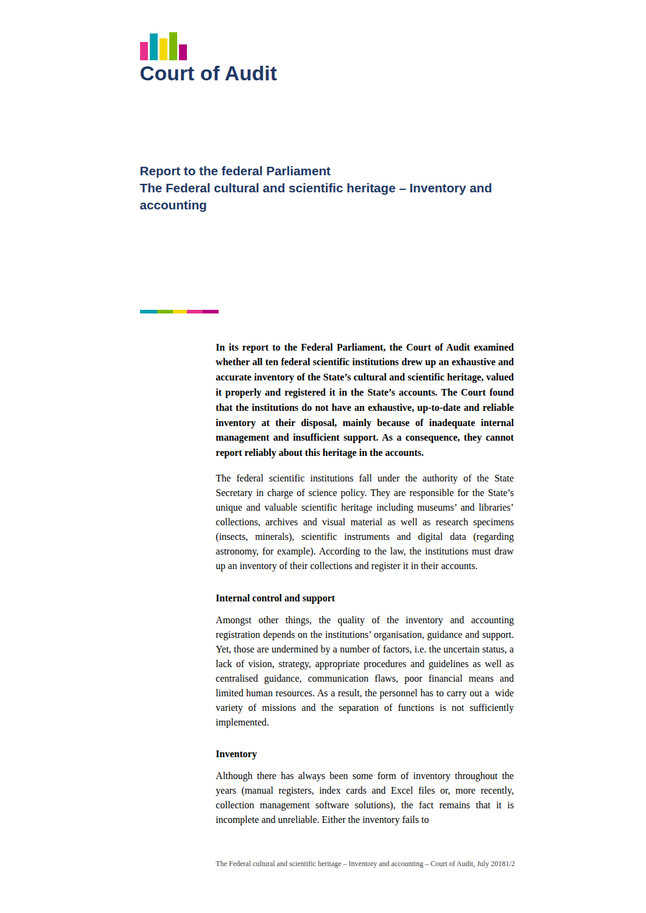Court of Audit
Report to the federal Parliament The Federal cultural and scientific heritage – Inventory and accounting
In its report to the Federal Parliament, the Court of Audit examined whether all ten federal scientific institutions drew up an exhaustive and accurate inventory of the State’s cultural and scientific heritage, valued it properly and registered it in the State’s accounts. The Court found that the institutions do not have an exhaustive, up-to-date and reliable inventory at their disposal, mainly because of inadequate internal management and insufficient support. As a consequence, they cannot report reliably about this heritage in the accounts.
The federal scientific institutions fall under the authority of the State Secretary in charge of science policy. They are responsible for the State’s unique and valuable scientific heritage including museums’ and libraries’ collections, archives and visual material as well as research specimens (insects, minerals), scientific instruments and digital data (regarding astronomy, for example). According to the law, the institutions must draw up an inventory of their collections and register it in their accounts.
Internal control and support
Amongst other things, the quality of the inventory and accounting registration depends on the institutions’ organisation, guidance and support. Yet, those are undermined by a number of factors, i.e. the uncertain status, a lack of vision, strategy, appropriate procedures and guidelines as well as centralised guidance, communication flaws, poor financial means and limited human resources. As a result, the personnel has to carry out a wide variety of missions and the separation of functions is not sufficiently implemented.
Inventory
Although there has always been some form of inventory throughout the years (manual registers, index cards and Excel files or, more recently, collection management software solutions), the fact remains that it is incomplete and unreliable. Either the inventory fails to
The Federal cultural and scientific heritage – Inventory and accounting – Court of Audit, July 2018
1/2